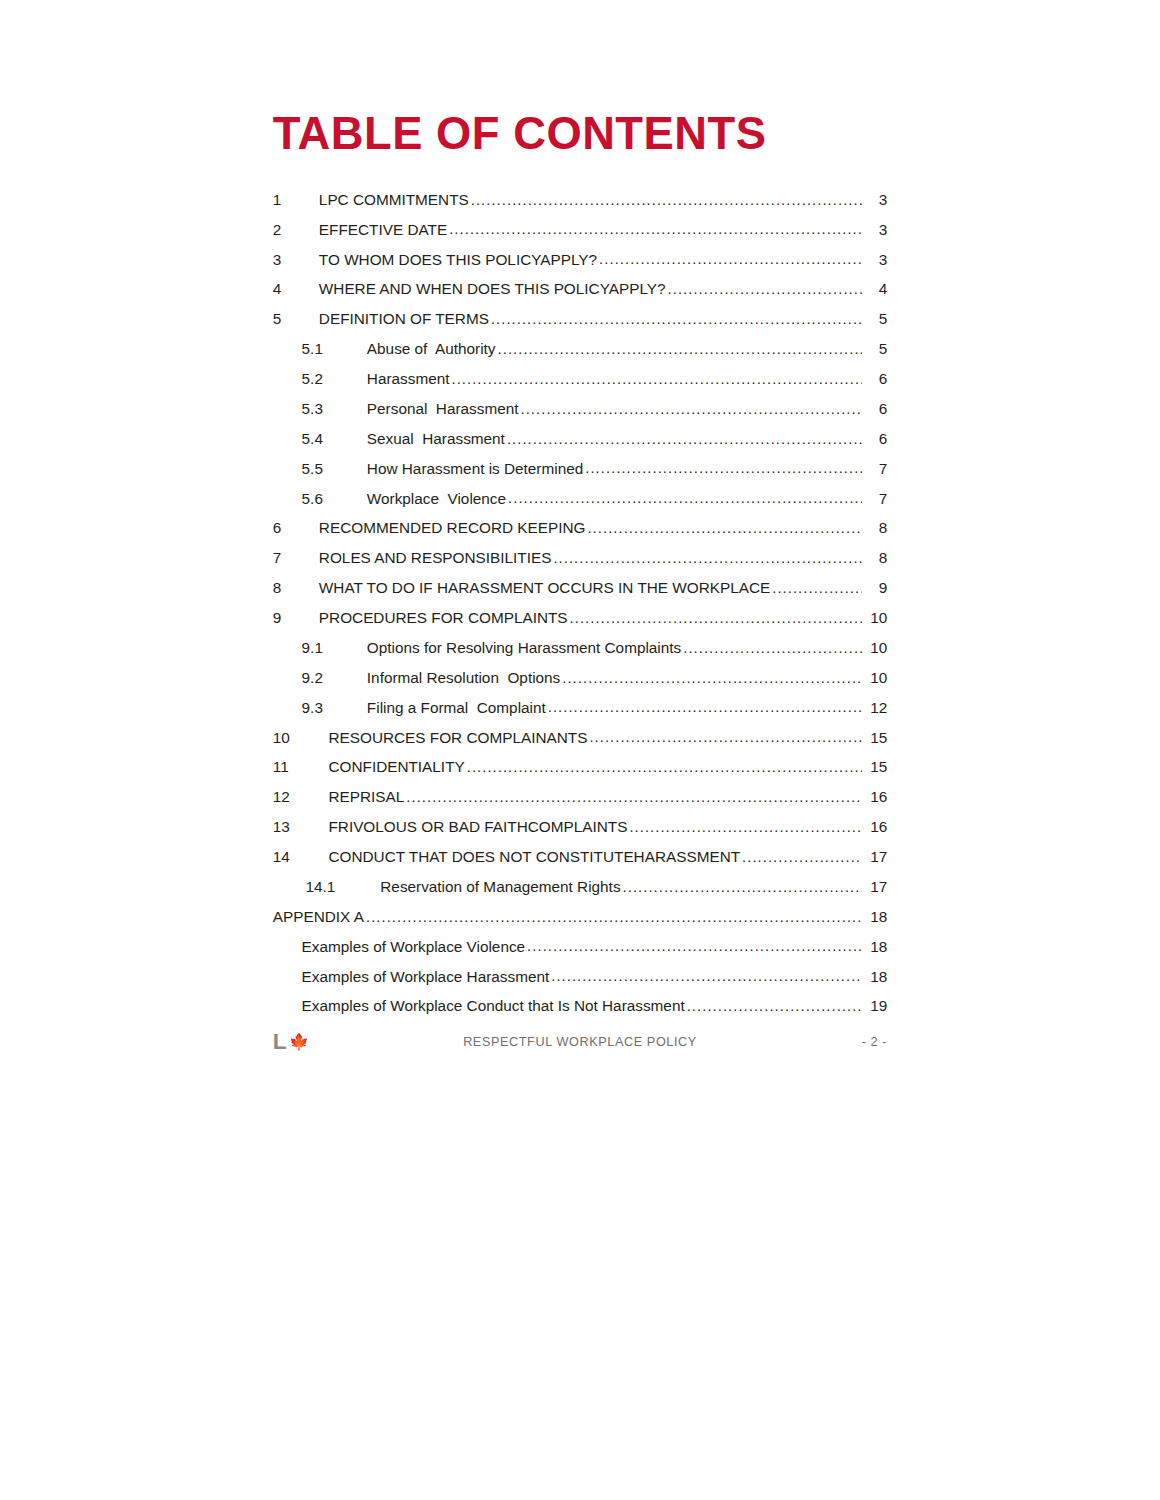Table of Contents
1 LPC COMMITMENTS 3
2 EFFECTIVE DATE 3
3 TO WHOM DOES THIS POLICYAPPLY? 3
4 WHERE AND WHEN DOES THIS POLICYAPPLY? 4
5 DEFINITION OF TERMS 5
5.1 Abuse of Authority 5
5.2 Harassment 6
5.3 Personal Harassment 6
5.4 Sexual Harassment 6
5.5 How Harassment is Determined 7
5.6 Workplace Violence 7
6 RECOMMENDED RECORD KEEPING 8
7 ROLES AND RESPONSIBILITIES 8
8 WHAT TO DO IF HARASSMENT OCCURS IN THE WORKPLACE 9
9 PROCEDURES FOR COMPLAINTS 10
9.1 Options for Resolving Harassment Complaints 10
9.2 Informal Resolution Options 10
9.3 Filing a Formal Complaint 12
10 RESOURCES FOR COMPLAINANTS 15
11 CONFIDENTIALITY 15
12 REPRISAL 16
13 FRIVOLOUS OR BAD FAITHCOMPLAINTS 16
14 CONDUCT THAT DOES NOT CONSTITUTEHARASSMENT 17
14.1 Reservation of Management Rights 17
APPENDIX A 18
Examples of Workplace Violence 18
Examples of Workplace Harassment 18
Examples of Workplace Conduct that Is Not Harassment 19
L🍁
Respectful Workplace Policy
- 2 -